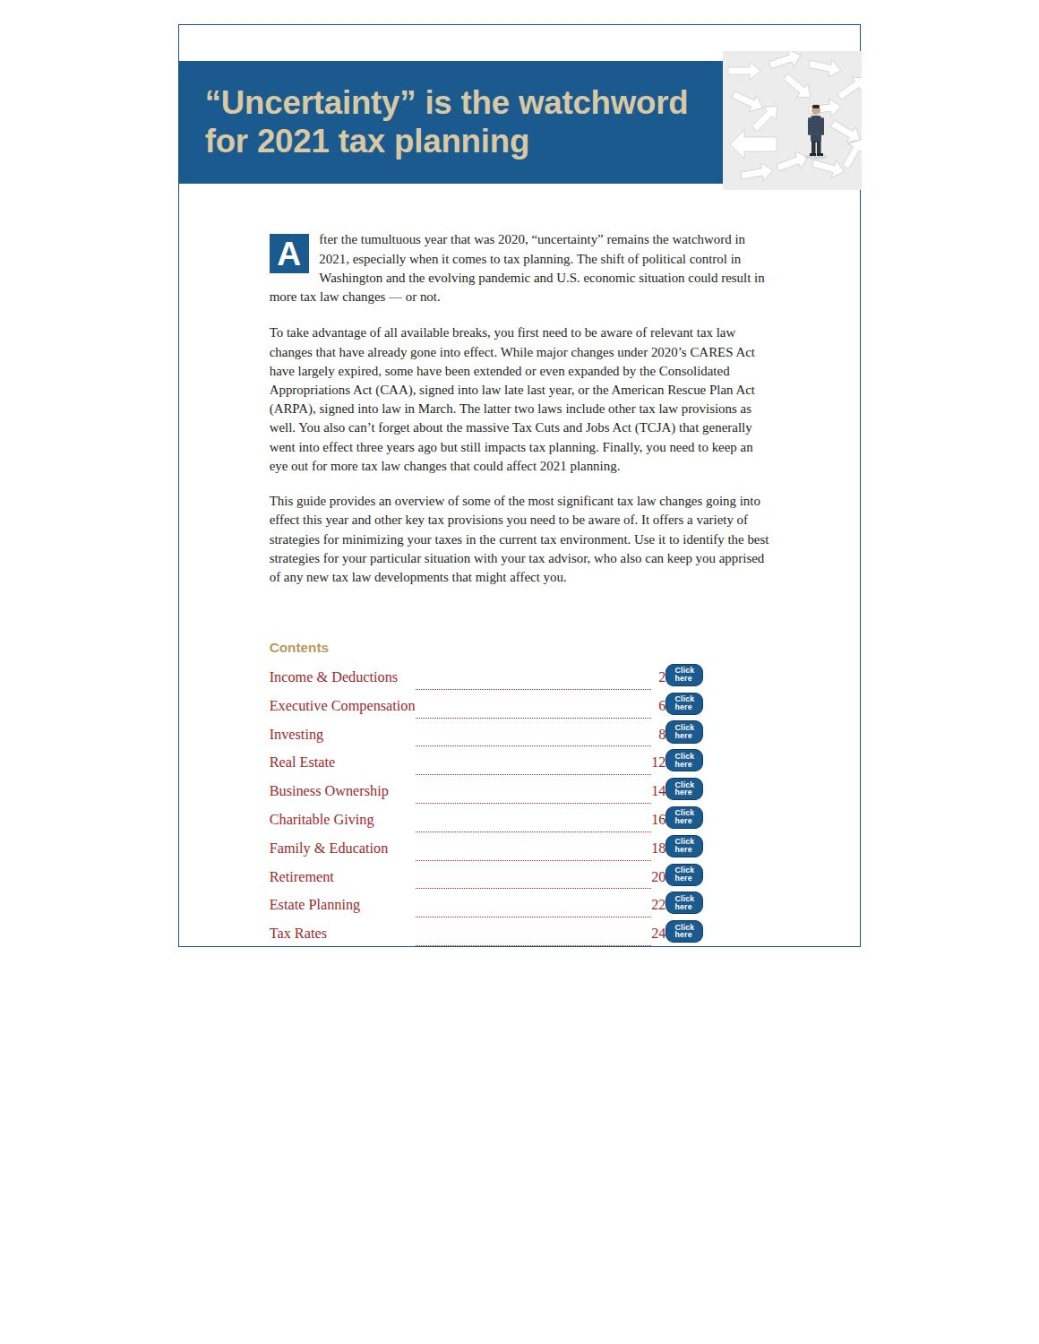“Uncertainty” is the watchword
for 2021 tax planning
A
fter the tumultuous year that was 2020, “uncertainty” remains the watchword in 2021, especially when it comes to tax planning. The shift of political control in Washington and the evolving pandemic and U.S. economic situation could result in more tax law changes — or not.
To take advantage of all available breaks, you first need to be aware of relevant tax law changes that have already gone into effect. While major changes under 2020’s CARES Act have largely expired, some have been extended or even expanded by the Consolidated Appropriations Act (CAA), signed into law late last year, or the American Rescue Plan Act (ARPA), signed into law in March. The latter two laws include other tax law provisions as well. You also can’t forget about the massive Tax Cuts and Jobs Act (TCJA) that generally went into effect three years ago but still impacts tax planning. Finally, you need to keep an eye out for more tax law changes that could affect 2021 planning.
This guide provides an overview of some of the most significant tax law changes going into effect this year and other key tax provisions you need to be aware of. It offers a variety of strategies for minimizing your taxes in the current tax environment. Use it to identify the best strategies for your particular situation with your tax advisor, who also can keep you apprised of any new tax law developments that might affect you.
Contents
| Income & Deductions | | 2 | Click here |
| Executive Compensation | | 6 | Click here |
| Investing | | 8 | Click here |
| Real Estate | | 12 | Click here |
| Business Ownership | | 14 | Click here |
| Charitable Giving | | 16 | Click here |
| Family & Education | | 18 | Click here |
| Retirement | | 20 | Click here |
| Estate Planning | | 22 | Click here |
| Tax Rates | | 24 | Click here |